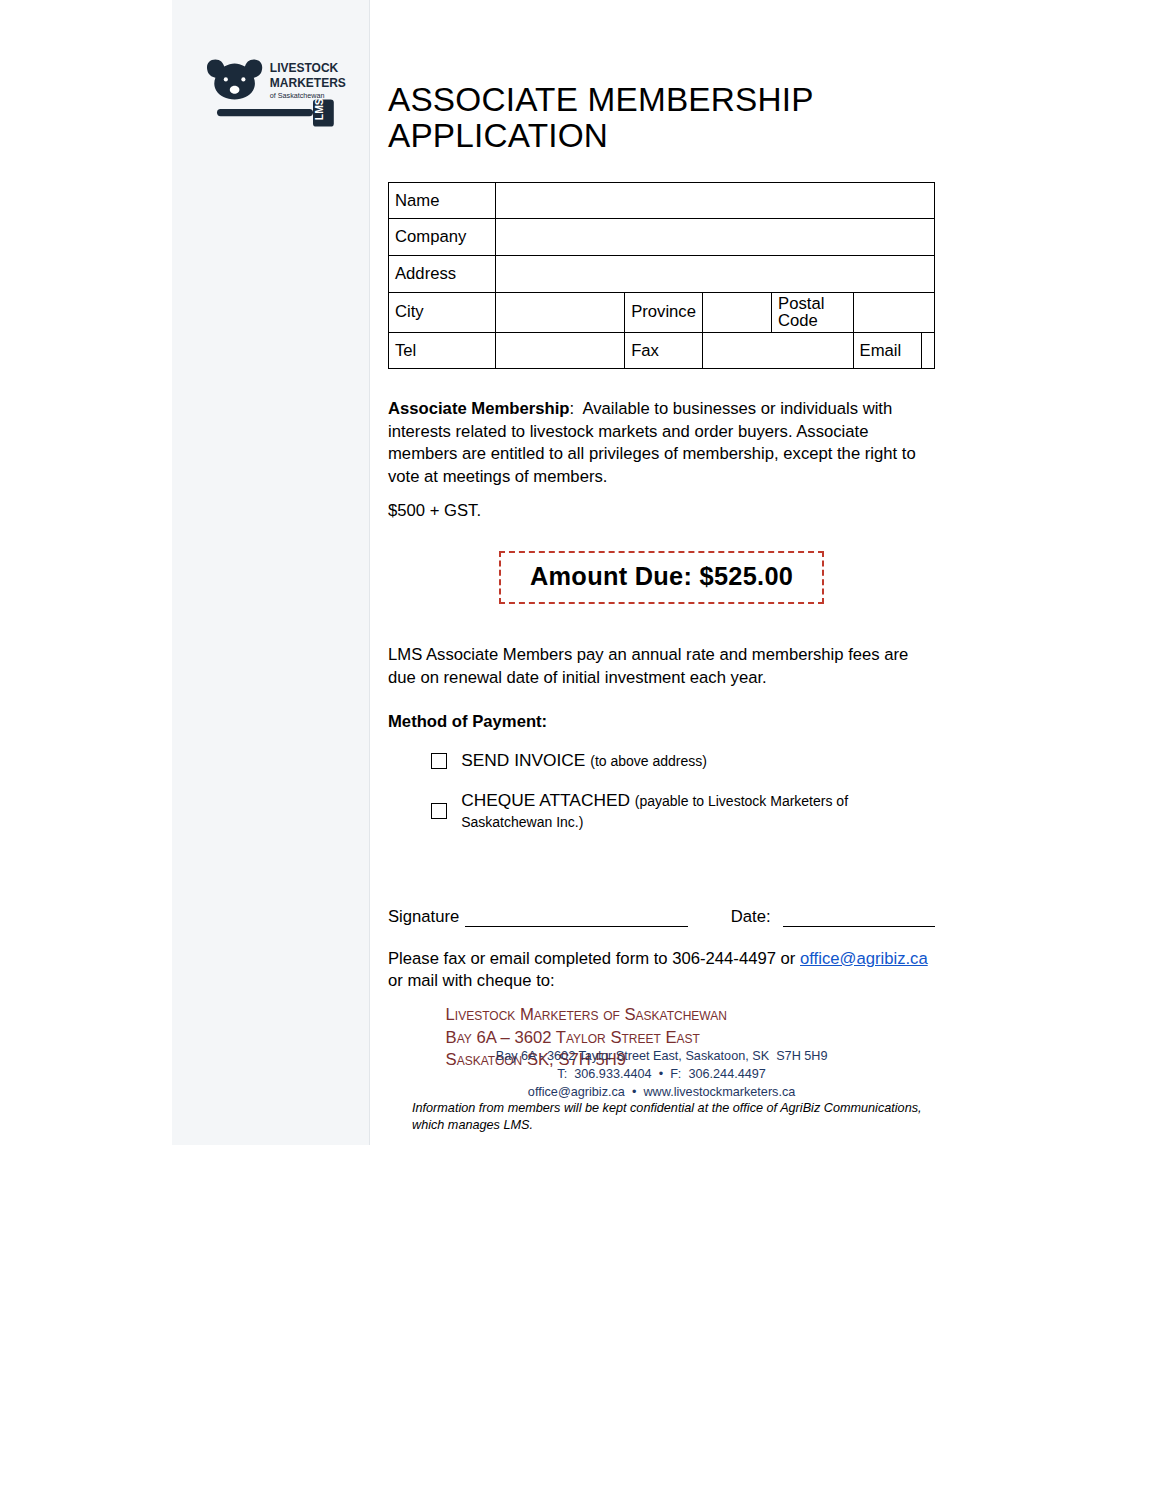LIVESTOCK MARKETERS of Saskatchewan LMS
ASSOCIATE MEMBERSHIP APPLICATION
| Name | |
| Company | |
| Address | |
| City | | Province | | Postal Code | |
| Tel | | Fax | | Email | |
Associate Membership: Available to businesses or individuals with interests related to livestock markets and order buyers. Associate members are entitled to all privileges of membership, except the right to vote at meetings of members.
$500 + GST.
Amount Due: $525.00
LMS Associate Members pay an annual rate and membership fees are due on renewal date of initial investment each year.
Method of Payment:
SEND INVOICE (to above address)
CHEQUE ATTACHED (payable to Livestock Marketers of Saskatchewan Inc.)
Signature Date:
Please fax or email completed form to 306-244-4497 or office@agribiz.ca or mail with cheque to:
Livestock Marketers of Saskatchewan
Bay 6A – 3602 Taylor Street East
Saskatoon SK, S7H 5H9
Information from members will be kept confidential at the office of AgriBiz Communications, which manages LMS.
Bay 6A - 3602 Taylor Street East, Saskatoon, SK S7H 5H9
T: 306.933.4404 • F: 306.244.4497
office@agribiz.ca • www.livestockmarketers.ca